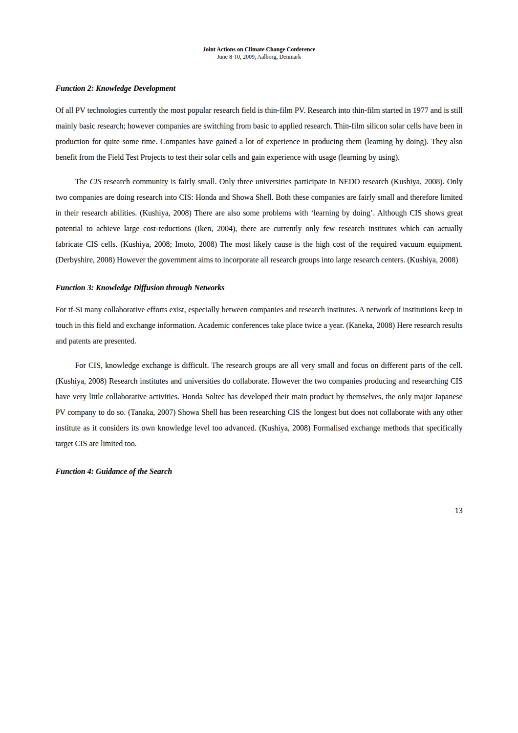Joint Actions on Climate Change Conference
June 8-10, 2009, Aalborg, Denmark
Function 2: Knowledge Development
Of all PV technologies currently the most popular research field is thin-film PV. Research into thin-film started in 1977 and is still mainly basic research; however companies are switching from basic to applied research. Thin-film silicon solar cells have been in production for quite some time. Companies have gained a lot of experience in producing them (learning by doing). They also benefit from the Field Test Projects to test their solar cells and gain experience with usage (learning by using).
The CIS research community is fairly small. Only three universities participate in NEDO research (Kushiya, 2008). Only two companies are doing research into CIS: Honda and Showa Shell. Both these companies are fairly small and therefore limited in their research abilities. (Kushiya, 2008) There are also some problems with ‘learning by doing’. Although CIS shows great potential to achieve large cost-reductions (Iken, 2004), there are currently only few research institutes which can actually fabricate CIS cells. (Kushiya, 2008; Imoto, 2008) The most likely cause is the high cost of the required vacuum equipment. (Derbyshire, 2008) However the government aims to incorporate all research groups into large research centers. (Kushiya, 2008)
Function 3: Knowledge Diffusion through Networks
For tf-Si many collaborative efforts exist, especially between companies and research institutes. A network of institutions keep in touch in this field and exchange information. Academic conferences take place twice a year. (Kaneka, 2008) Here research results and patents are presented.
For CIS, knowledge exchange is difficult. The research groups are all very small and focus on different parts of the cell. (Kushiya, 2008) Research institutes and universities do collaborate. However the two companies producing and researching CIS have very little collaborative activities. Honda Soltec has developed their main product by themselves, the only major Japanese PV company to do so. (Tanaka, 2007) Showa Shell has been researching CIS the longest but does not collaborate with any other institute as it considers its own knowledge level too advanced. (Kushiya, 2008) Formalised exchange methods that specifically target CIS are limited too.
Function 4: Guidance of the Search
13